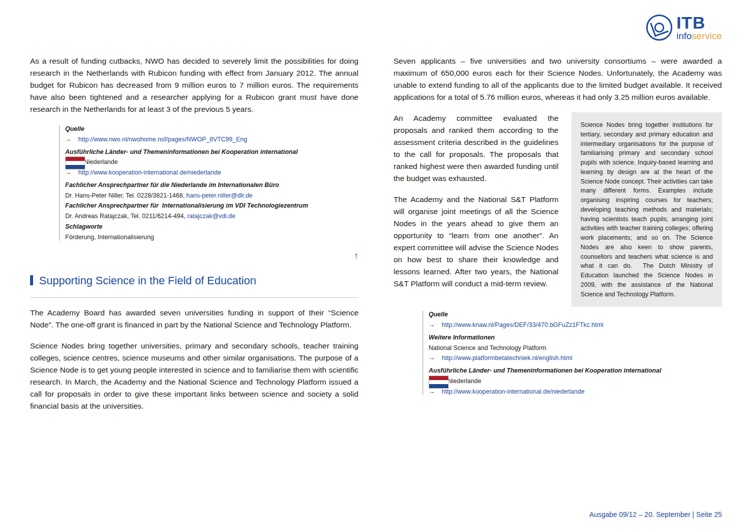ITB
info service
As a result of funding cutbacks, NWO has decided to severely limit the possibilities for doing research in the Netherlands with Rubicon funding with effect from January 2012. The annual budget for Rubicon has decreased from 9 million euros to 7 million euros. The requirements have also been tightened and a researcher applying for a Rubicon grant must have done research in the Netherlands for at least 3 of the previous 5 years.
Quelle
http://www.nwo.nl/nwohome.nsf/pages/NWOP_8VTC99_Eng
Ausführliche Länder- und Themeninformationen bei Kooperation international
Fokus Niederlande
http://www.kooperation-international.de/niederlande
Fachlicher Ansprechpartner für die Niederlande im Internationalen Büro
Dr. Hans-Peter Niller, Tel. 0228/3821-1468, hans-peter.niller@dlr.de
Fachlicher Ansprechpartner für Internationalisierung im VDI Technologiezentrum
Dr. Andreas Ratajczak, Tel. 0211/6214-494, ratajczak@vdi.de
Schlagworte
Förderung, Internationalisierung
↑
Supporting Science in the Field of Education
The Academy Board has awarded seven universities funding in support of their “Science Node”. The one-off grant is financed in part by the National Science and Technology Platform.
Science Nodes bring together universities, primary and secondary schools, teacher training colleges, science centres, science museums and other similar organisations. The purpose of a Science Node is to get young people interested in science and to familiarise them with scientific research. In March, the Academy and the National Science and Technology Platform issued a call for proposals in order to give these important links between science and society a solid financial basis at the universities.
Seven applicants – five universities and two university consortiums – were awarded a maximum of 650,000 euros each for their Science Nodes. Unfortunately, the Academy was unable to extend funding to all of the applicants due to the limited budget available. It received applications for a total of 5.76 million euros, whereas it had only 3.25 million euros available.
An Academy committee evaluated the proposals and ranked them according to the assessment criteria described in the guidelines to the call for proposals. The proposals that ranked highest were then awarded funding until the budget was exhausted.
The Academy and the National S&T Platform will organise joint meetings of all the Science Nodes in the years ahead to give them an opportunity to “learn from one another”. An expert committee will advise the Science Nodes on how best to share their knowledge and lessons learned. After two years, the National S&T Platform will conduct a mid-term review.
Science Nodes bring together institutions for tertiary, secondary and primary education and intermediary organisations for the purpose of familiarising primary and secondary school pupils with science. Inquiry-based learning and learning by design are at the heart of the Science Node concept. Their activities can take many different forms. Examples include organising inspiring courses for teachers; developing teaching methods and materials; having scientists teach pupils; arranging joint activities with teacher training colleges; offering work placements; and so on. The Science Nodes are also keen to show parents, counsellors and teachers what science is and what it can do. The Dutch Ministry of Education launched the Science Nodes in 2009, with the assistance of the National Science and Technology Platform.
Quelle
http://www.knaw.nl/Pages/DEF/33/470.bGFuZz1FTkc.html
Weitere Informationen
National Science and Technology Platform
http://www.platformbetatechniek.nl/english.html
Ausführliche Länder- und Themeninformationen bei Kooperation international
Fokus Niederlande
http://www.kooperation-international.de/niederlande
Ausgabe 09/12 – 20. September | Seite 25